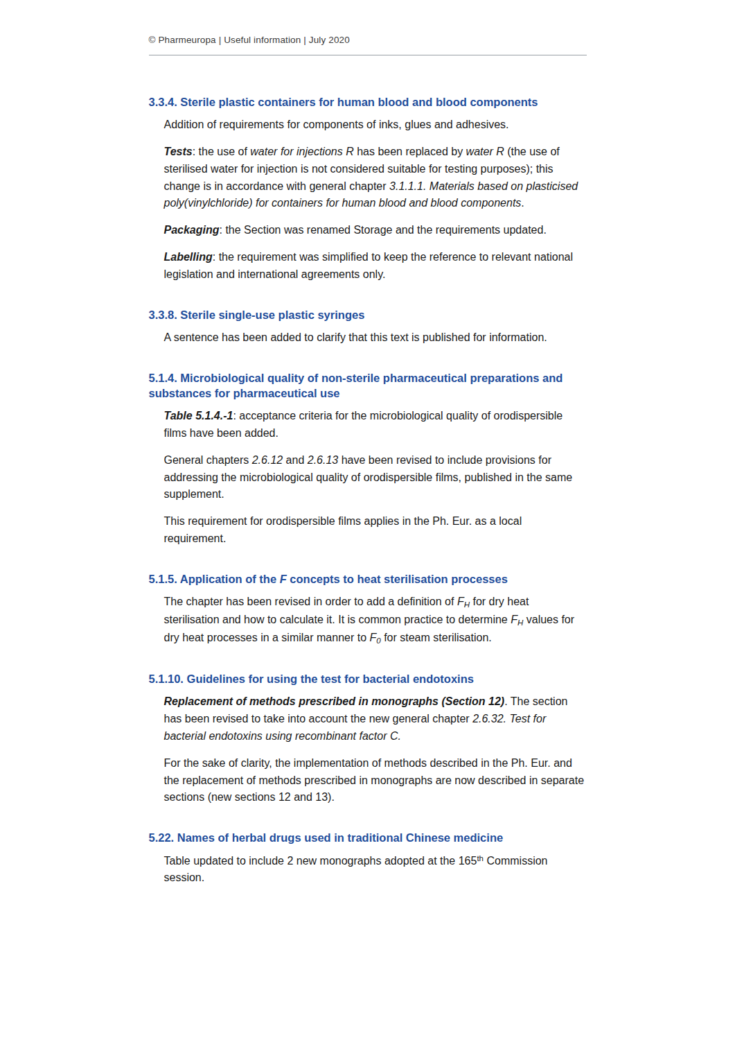© Pharmeuropa | Useful information | July 2020
3.3.4. Sterile plastic containers for human blood and blood components
Addition of requirements for components of inks, glues and adhesives.
Tests: the use of water for injections R has been replaced by water R (the use of sterilised water for injection is not considered suitable for testing purposes); this change is in accordance with general chapter 3.1.1.1. Materials based on plasticised poly(vinylchloride) for containers for human blood and blood components.
Packaging: the Section was renamed Storage and the requirements updated.
Labelling: the requirement was simplified to keep the reference to relevant national legislation and international agreements only.
3.3.8. Sterile single-use plastic syringes
A sentence has been added to clarify that this text is published for information.
5.1.4. Microbiological quality of non-sterile pharmaceutical preparations and substances for pharmaceutical use
Table 5.1.4.-1: acceptance criteria for the microbiological quality of orodispersible films have been added.
General chapters 2.6.12 and 2.6.13 have been revised to include provisions for addressing the microbiological quality of orodispersible films, published in the same supplement.
This requirement for orodispersible films applies in the Ph. Eur. as a local requirement.
5.1.5. Application of the F concepts to heat sterilisation processes
The chapter has been revised in order to add a definition of FH for dry heat sterilisation and how to calculate it. It is common practice to determine FH values for dry heat processes in a similar manner to F0 for steam sterilisation.
5.1.10. Guidelines for using the test for bacterial endotoxins
Replacement of methods prescribed in monographs (Section 12). The section has been revised to take into account the new general chapter 2.6.32. Test for bacterial endotoxins using recombinant factor C.
For the sake of clarity, the implementation of methods described in the Ph. Eur. and the replacement of methods prescribed in monographs are now described in separate sections (new sections 12 and 13).
5.22. Names of herbal drugs used in traditional Chinese medicine
Table updated to include 2 new monographs adopted at the 165th Commission session.